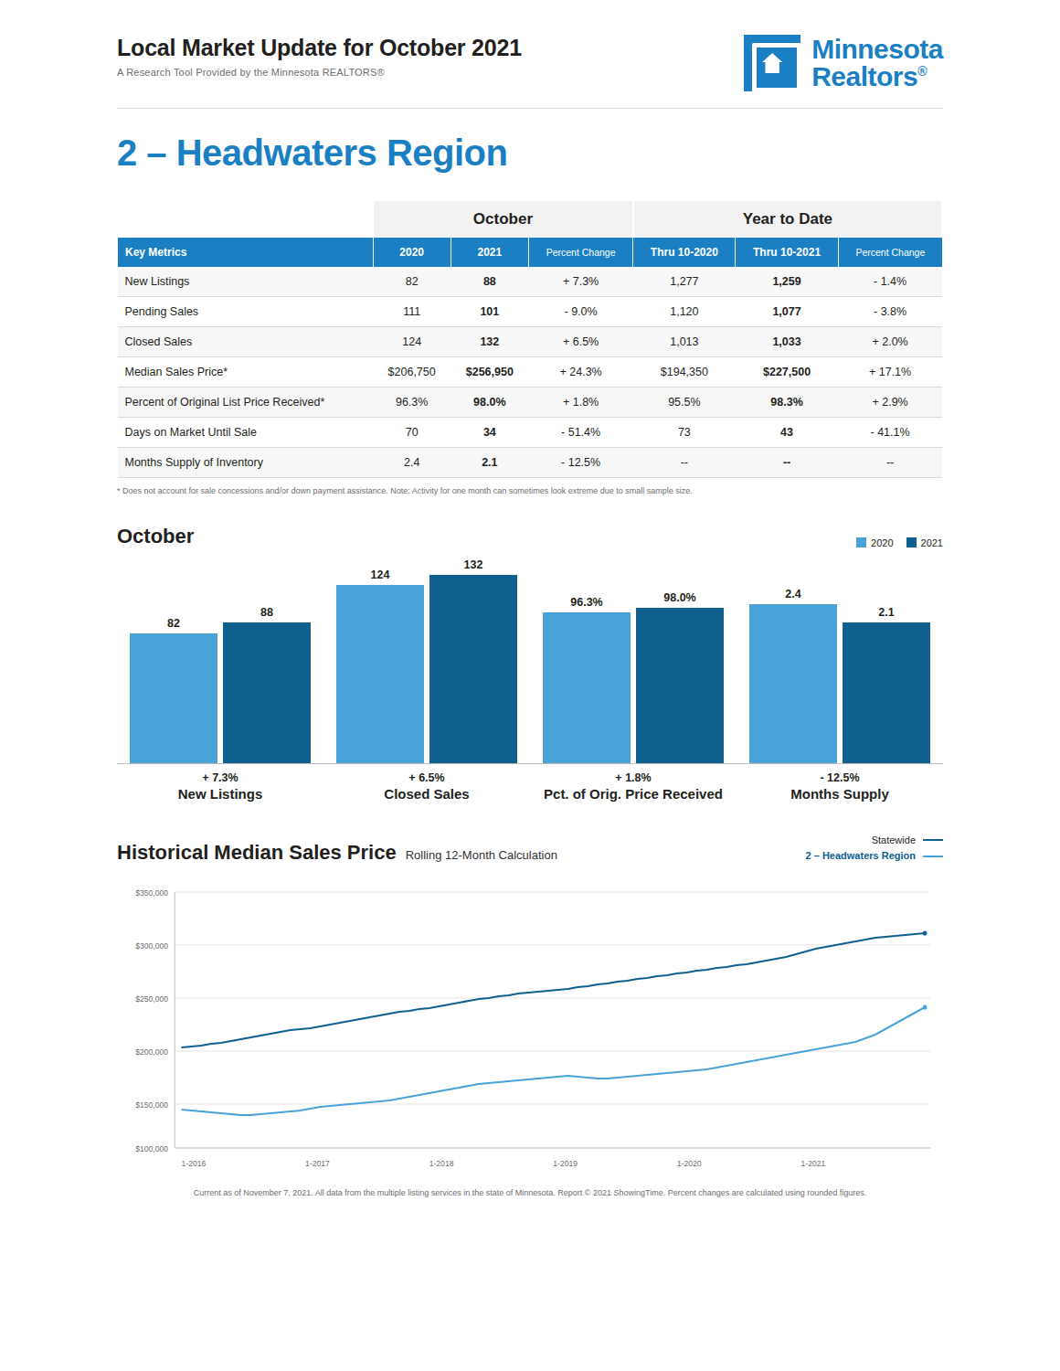Local Market Update for October 2021
A Research Tool Provided by the Minnesota REALTORS®
Minnesota Realtors®
2 – Headwaters Region
| | October | Year to Date |
| --- | --- | --- |
| Key Metrics | 2020 | 2021 | Percent Change | Thru 10-2020 | Thru 10-2021 | Percent Change |
| New Listings | 82 | 88 | + 7.3% | 1,277 | 1,259 | - 1.4% |
| Pending Sales | 111 | 101 | - 9.0% | 1,120 | 1,077 | - 3.8% |
| Closed Sales | 124 | 132 | + 6.5% | 1,013 | 1,033 | + 2.0% |
| Median Sales Price* | $206,750 | $256,950 | + 24.3% | $194,350 | $227,500 | + 17.1% |
| Percent of Original List Price Received* | 96.3% | 98.0% | + 1.8% | 95.5% | 98.3% | + 2.9% |
| Days on Market Until Sale | 70 | 34 | - 51.4% | 73 | 43 | - 41.1% |
| Months Supply of Inventory | 2.4 | 2.1 | - 12.5% | -- | -- | -- |
* Does not account for sale concessions and/or down payment assistance. Note: Activity for one month can sometimes look extreme due to small sample size.
October
2020 2021
82
88
124
132
96.3%
98.0%
2.4
2.1
+ 7.3% New Listings
+ 6.5% Closed Sales
+ 1.8% Pct. of Orig. Price Received
- 12.5% Months Supply
Historical Median Sales Price
Rolling 12-Month Calculation
Statewide
2 – Headwaters Region
$350,000 $300,000 $250,000 $200,000 $150,000 $100,000 1-2016 1-2017 1-2018 1-2019 1-2020 1-2021
Current as of November 7, 2021. All data from the multiple listing services in the state of Minnesota. Report © 2021 ShowingTime. Percent changes are calculated using rounded figures.